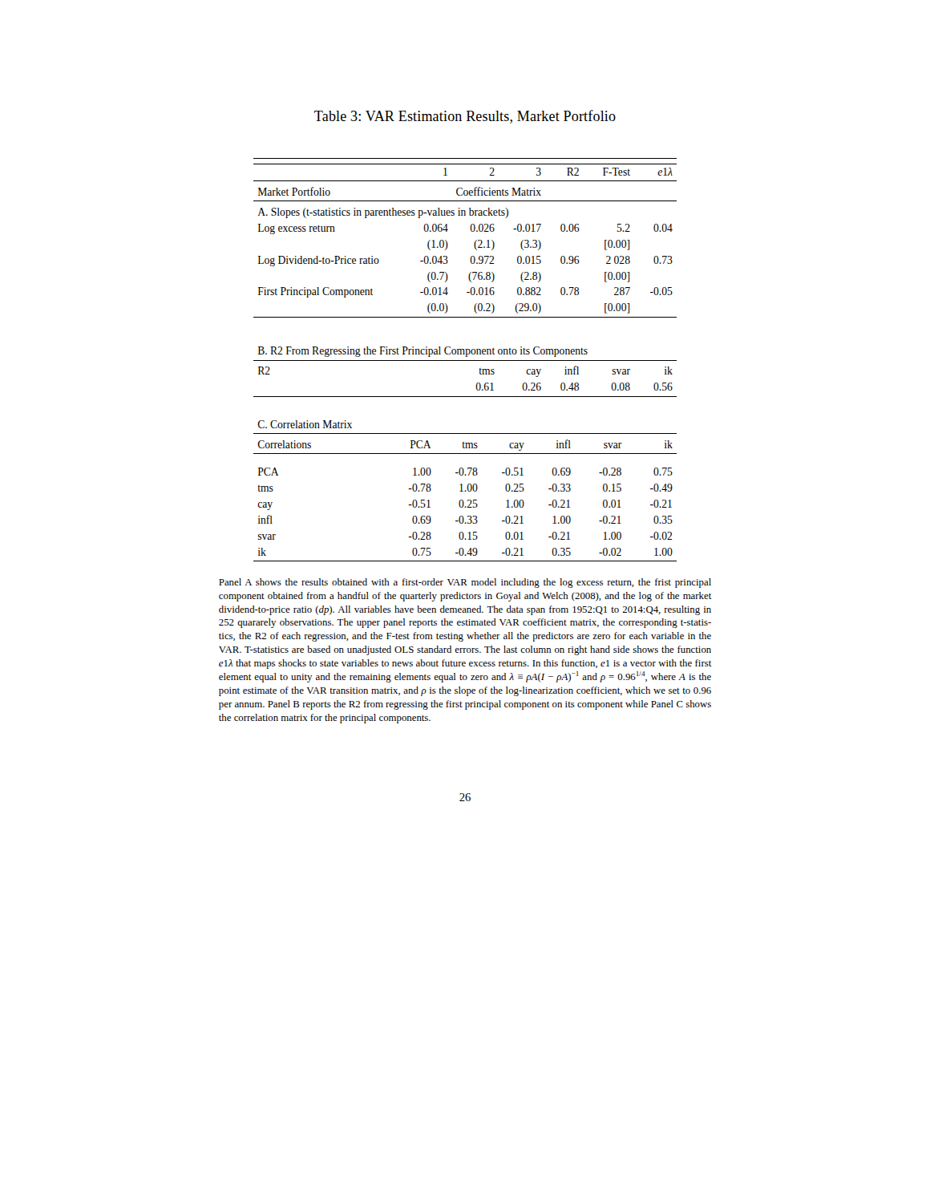Table 3: VAR Estimation Results, Market Portfolio
| | 1 | 2 | 3 | R2 | F-Test | e 1 λ |
| Market Portfolio | Coefficients Matrix | | | |
| A. Slopes (t-statistics in parentheses p-values in brackets) |
| Log excess return | 0.064 | 0.026 | -0.017 | 0.06 | 5.2 | 0.04 |
| | (1.0) | (2.1) | (3.3) | | [0.00] | |
| Log Dividend-to-Price ratio | -0.043 | 0.972 | 0.015 | 0.96 | 2 028 | 0.73 |
| | (0.7) | (76.8) | (2.8) | | [0.00] | |
| First Principal Component | -0.014 | -0.016 | 0.882 | 0.78 | 287 | -0.05 |
| | (0.0) | (0.2) | (29.0) | | [0.00] | |
| B. R2 From Regressing the First Principal Component onto its Components |
| R2 | | tms | cay | infl | svar | ik |
| | | 0.61 | 0.26 | 0.48 | 0.08 | 0.56 |
| C. Correlation Matrix |
| Correlations | PCA | tms | cay | infl | svar | ik |
| PCA | 1.00 | -0.78 | -0.51 | 0.69 | -0.28 | 0.75 |
| tms | -0.78 | 1.00 | 0.25 | -0.33 | 0.15 | -0.49 |
| cay | -0.51 | 0.25 | 1.00 | -0.21 | 0.01 | -0.21 |
| infl | 0.69 | -0.33 | -0.21 | 1.00 | -0.21 | 0.35 |
| svar | -0.28 | 0.15 | 0.01 | -0.21 | 1.00 | -0.02 |
| ik | 0.75 | -0.49 | -0.21 | 0.35 | -0.02 | 1.00 |
Panel A shows the results obtained with a first-order VAR model including the log excess return, the frist principal component obtained from a handful of the quarterly predictors in Goyal and Welch (2008), and the log of the market dividend-to-price ratio (dp). All variables have been demeaned. The data span from 1952:Q1 to 2014:Q4, resulting in 252 quararely observations. The upper panel reports the estimated VAR coefficient matrix, the corresponding t-statistics, the R2 of each regression, and the F-test from testing whether all the predictors are zero for each variable in the VAR. T-statistics are based on unadjusted OLS standard errors. The last column on right hand side shows the function e1λ that maps shocks to state variables to news about future excess returns. In this function, e1 is a vector with the first element equal to unity and the remaining elements equal to zero and λ ≡ ρA(I − ρA)−1 and ρ = 0.961/4, where A is the point estimate of the VAR transition matrix, and ρ is the slope of the log-linearization coefficient, which we set to 0.96 per annum. Panel B reports the R2 from regressing the first principal component on its component while Panel C shows the correlation matrix for the principal components.
26